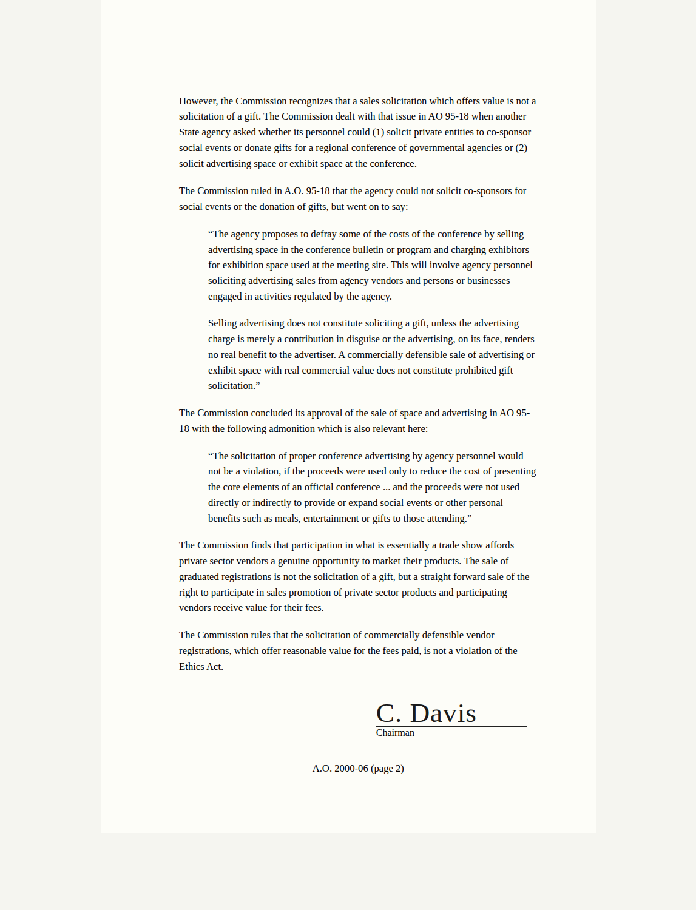However, the Commission recognizes that a sales solicitation which offers value is not a solicitation of a gift. The Commission dealt with that issue in AO 95-18 when another State agency asked whether its personnel could (1) solicit private entities to co-sponsor social events or donate gifts for a regional conference of governmental agencies or (2) solicit advertising space or exhibit space at the conference.
The Commission ruled in A.O. 95-18 that the agency could not solicit co-sponsors for social events or the donation of gifts, but went on to say:
“The agency proposes to defray some of the costs of the conference by selling advertising space in the conference bulletin or program and charging exhibitors for exhibition space used at the meeting site. This will involve agency personnel soliciting advertising sales from agency vendors and persons or businesses engaged in activities regulated by the agency.
Selling advertising does not constitute soliciting a gift, unless the advertising charge is merely a contribution in disguise or the advertising, on its face, renders no real benefit to the advertiser. A commercially defensible sale of advertising or exhibit space with real commercial value does not constitute prohibited gift solicitation.”
The Commission concluded its approval of the sale of space and advertising in AO 95-18 with the following admonition which is also relevant here:
“The solicitation of proper conference advertising by agency personnel would not be a violation, if the proceeds were used only to reduce the cost of presenting the core elements of an official conference ... and the proceeds were not used directly or indirectly to provide or expand social events or other personal benefits such as meals, entertainment or gifts to those attending.”
The Commission finds that participation in what is essentially a trade show affords private sector vendors a genuine opportunity to market their products. The sale of graduated registrations is not the solicitation of a gift, but a straight forward sale of the right to participate in sales promotion of private sector products and participating vendors receive value for their fees.
The Commission rules that the solicitation of commercially defensible vendor registrations, which offer reasonable value for the fees paid, is not a violation of the Ethics Act.
C. Davis
Chairman
A.O. 2000-06 (page 2)